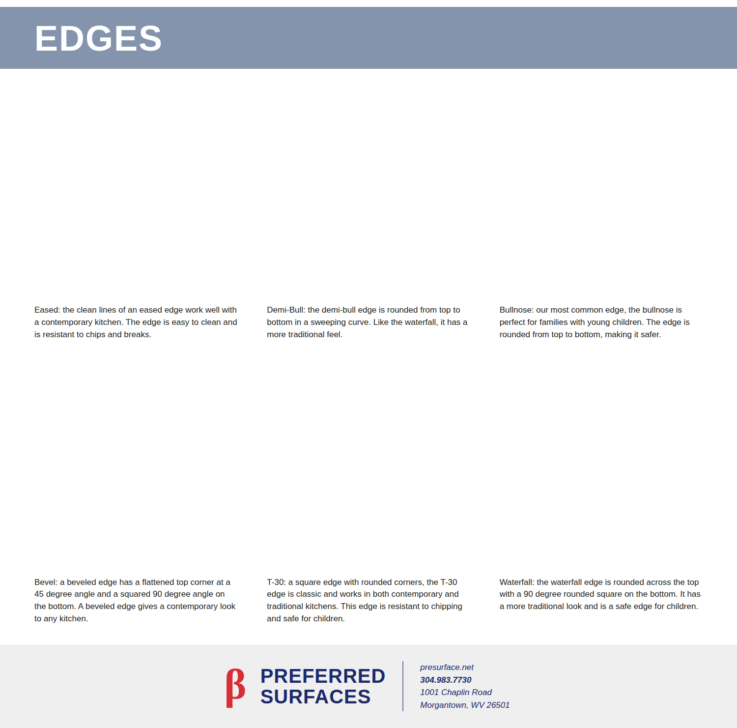EDGES
Eased: the clean lines of an eased edge work well with a contemporary kitchen. The edge is easy to clean and is resistant to chips and breaks.
Demi-Bull: the demi-bull edge is rounded from top to bottom in a sweeping curve. Like the waterfall, it has a more traditional feel.
Bullnose: our most common edge, the bullnose is perfect for families with young children. The edge is rounded from top to bottom, making it safer.
Bevel: a beveled edge has a flattened top corner at a 45 degree angle and a squared 90 degree angle on the bottom. A beveled edge gives a contemporary look to any kitchen.
T-30: a square edge with rounded corners, the T-30 edge is classic and works in both contemporary and traditional kitchens. This edge is resistant to chipping and safe for children.
Waterfall: the waterfall edge is rounded across the top with a 90 degree rounded square on the bottom. It has a more traditional look and is a safe edge for children.
B
PREFERRED
SURFACES
presurface.net
304.983.7730
1001 Chaplin Road
Morgantown, WV 26501